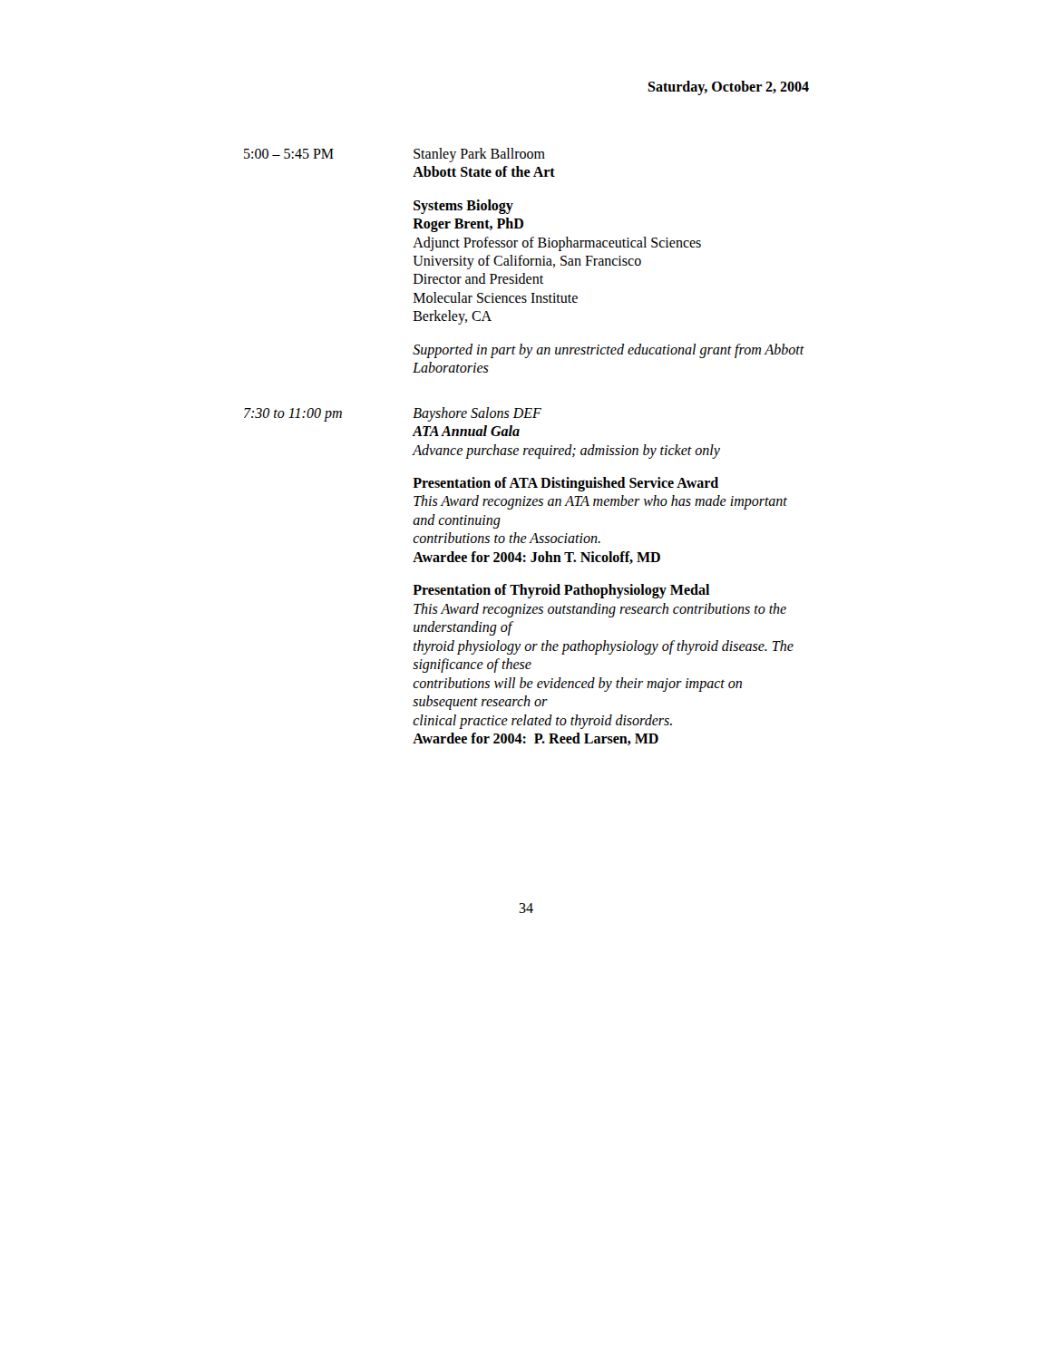Saturday, October 2, 2004
| 5:00 – 5:45 PM | Stanley Park Ballroom Abbott State of the Art Systems Biology Roger Brent, PhD Adjunct Professor of Biopharmaceutical Sciences University of California, San Francisco Director and President Molecular Sciences Institute Berkeley, CA Supported in part by an unrestricted educational grant from Abbott Laboratories |
| 7:30 to 11:00 pm | Bayshore Salons DEF ATA Annual Gala Advance purchase required; admission by ticket only Presentation of ATA Distinguished Service Award This Award recognizes an ATA member who has made important and continuing contributions to the Association. Awardee for 2004: John T. Nicoloff, MD Presentation of Thyroid Pathophysiology Medal This Award recognizes outstanding research contributions to the understanding of thyroid physiology or the pathophysiology of thyroid disease. The significance of these contributions will be evidenced by their major impact on subsequent research or clinical practice related to thyroid disorders. Awardee for 2004: P. Reed Larsen, MD |
34